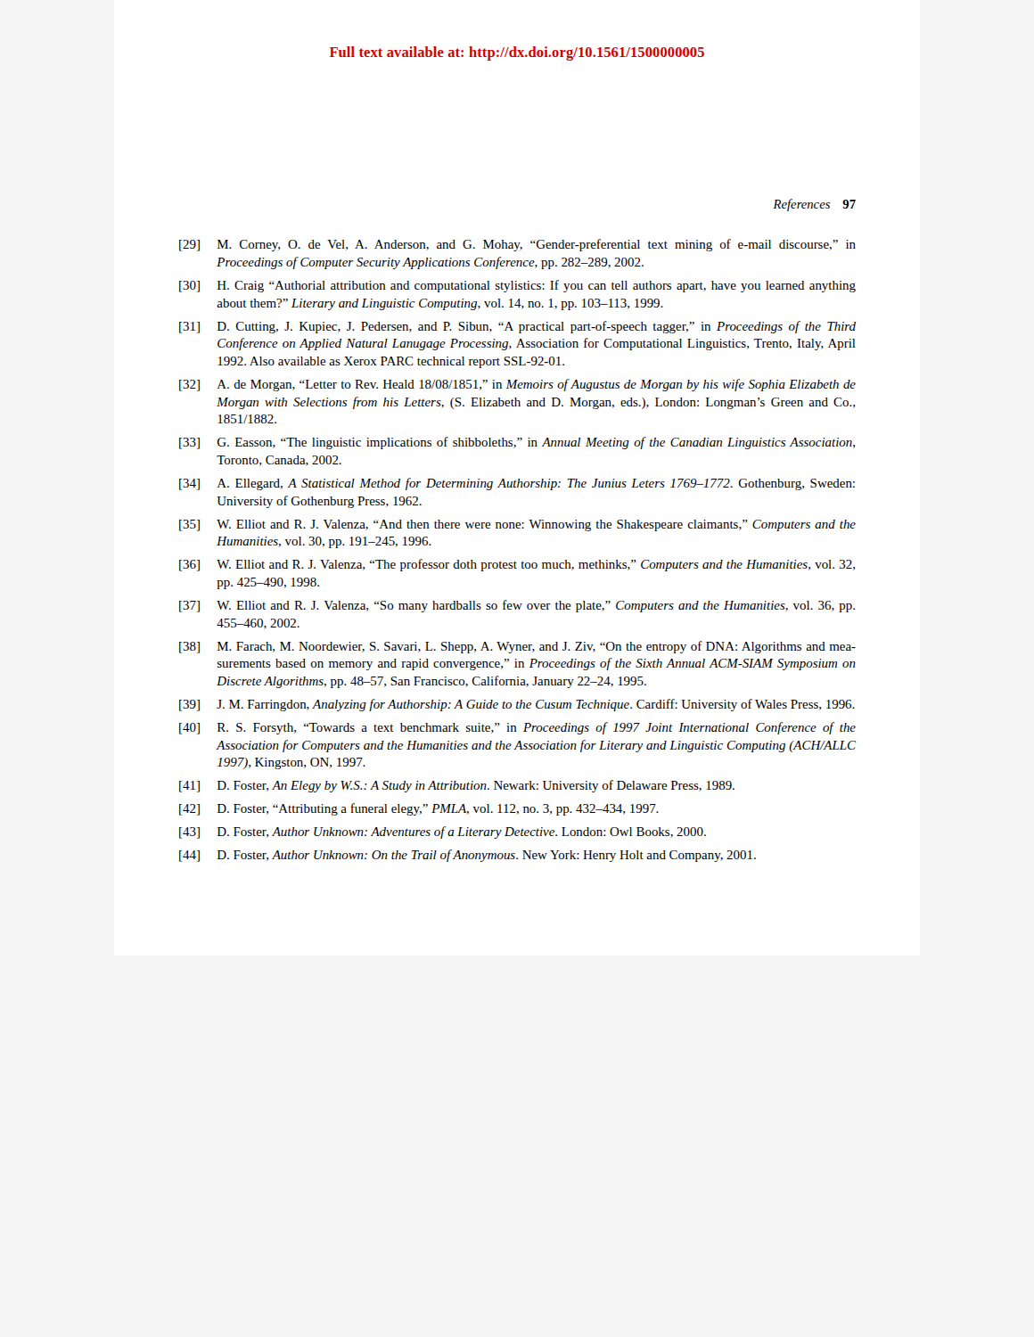Full text available at: http://dx.doi.org/10.1561/1500000005
References 97
[29] M. Corney, O. de Vel, A. Anderson, and G. Mohay, “Gender-preferential text mining of e-mail discourse,” in Proceedings of Computer Security Applications Conference, pp. 282–289, 2002.
[30] H. Craig “Authorial attribution and computational stylistics: If you can tell authors apart, have you learned anything about them?” Literary and Linguistic Computing, vol. 14, no. 1, pp. 103–113, 1999.
[31] D. Cutting, J. Kupiec, J. Pedersen, and P. Sibun, “A practical part-of-speech tagger,” in Proceedings of the Third Conference on Applied Natural Lanugage Processing, Association for Computational Linguistics, Trento, Italy, April 1992. Also available as Xerox PARC technical report SSL-92-01.
[32] A. de Morgan, “Letter to Rev. Heald 18/08/1851,” in Memoirs of Augustus de Morgan by his wife Sophia Elizabeth de Morgan with Selections from his Letters, (S. Elizabeth and D. Morgan, eds.), London: Longman’s Green and Co., 1851/1882.
[33] G. Easson, “The linguistic implications of shibboleths,” in Annual Meeting of the Canadian Linguistics Association, Toronto, Canada, 2002.
[34] A. Ellegard, A Statistical Method for Determining Authorship: The Junius Leters 1769–1772. Gothenburg, Sweden: University of Gothenburg Press, 1962.
[35] W. Elliot and R. J. Valenza, “And then there were none: Winnowing the Shakespeare claimants,” Computers and the Humanities, vol. 30, pp. 191–245, 1996.
[36] W. Elliot and R. J. Valenza, “The professor doth protest too much, methinks,” Computers and the Humanities, vol. 32, pp. 425–490, 1998.
[37] W. Elliot and R. J. Valenza, “So many hardballs so few over the plate,” Computers and the Humanities, vol. 36, pp. 455–460, 2002.
[38] M. Farach, M. Noordewier, S. Savari, L. Shepp, A. Wyner, and J. Ziv, “On the entropy of DNA: Algorithms and measurements based on memory and rapid convergence,” in Proceedings of the Sixth Annual ACM-SIAM Symposium on Discrete Algorithms, pp. 48–57, San Francisco, California, January 22–24, 1995.
[39] J. M. Farringdon, Analyzing for Authorship: A Guide to the Cusum Technique. Cardiff: University of Wales Press, 1996.
[40] R. S. Forsyth, “Towards a text benchmark suite,” in Proceedings of 1997 Joint International Conference of the Association for Computers and the Humanities and the Association for Literary and Linguistic Computing (ACH/ALLC 1997), Kingston, ON, 1997.
[41] D. Foster, An Elegy by W.S.: A Study in Attribution. Newark: University of Delaware Press, 1989.
[42] D. Foster, “Attributing a funeral elegy,” PMLA, vol. 112, no. 3, pp. 432–434, 1997.
[43] D. Foster, Author Unknown: Adventures of a Literary Detective. London: Owl Books, 2000.
[44] D. Foster, Author Unknown: On the Trail of Anonymous. New York: Henry Holt and Company, 2001.